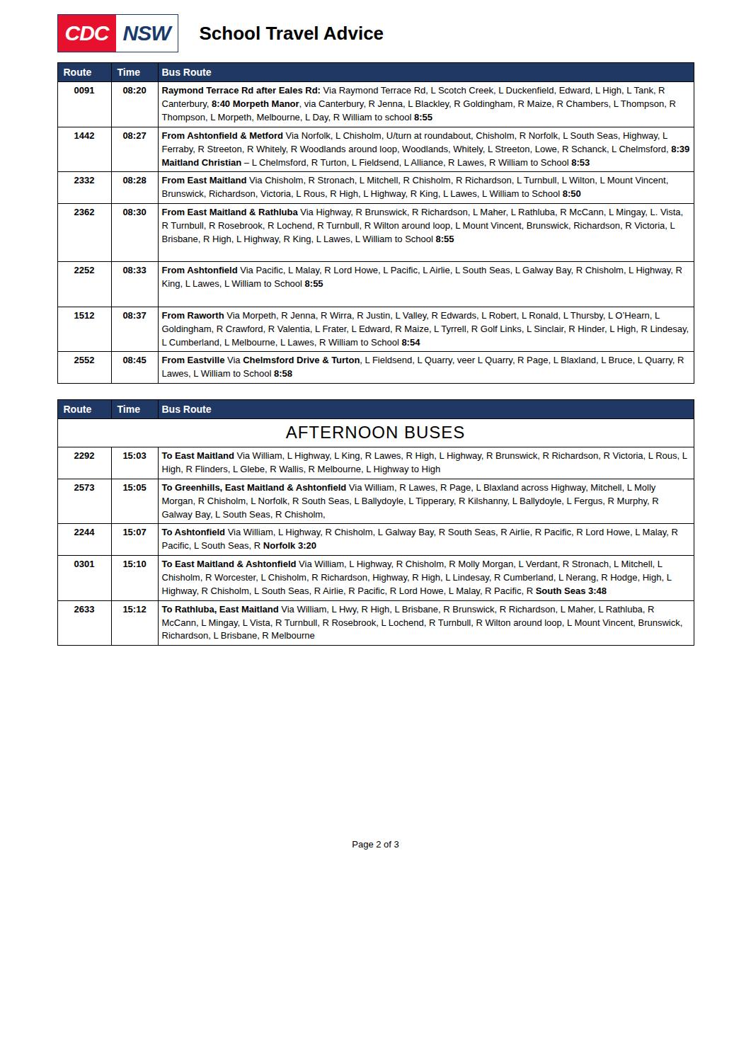CDC
NSW
School Travel Advice
| Route | Time | Bus Route |
| --- | --- | --- |
| 0091 | 08:20 | Raymond Terrace Rd after Eales Rd: Via Raymond Terrace Rd, L Scotch Creek, L Duckenfield, Edward, L High, L Tank, R Canterbury, 8:40 Morpeth Manor , via Canterbury, R Jenna, L Blackley, R Goldingham, R Maize, R Chambers, L Thompson, R Thompson, L Morpeth, Melbourne, L Day, R William to school 8:55 |
| 1442 | 08:27 | From Ashtonfield & Metford Via Norfolk, L Chisholm, U/turn at roundabout, Chisholm, R Norfolk, L South Seas, Highway, L Ferraby, R Streeton, R Whitely, R Woodlands around loop, Woodlands, Whitely, L Streeton, Lowe, R Schanck, L Chelmsford, 8:39 Maitland Christian – L Chelmsford, R Turton, L Fieldsend, L Alliance, R Lawes, R William to School 8:53 |
| 2332 | 08:28 | From East Maitland Via Chisholm, R Stronach, L Mitchell, R Chisholm, R Richardson, L Turnbull, L Wilton, L Mount Vincent, Brunswick, Richardson, Victoria, L Rous, R High, L Highway, R King, L Lawes, L William to School 8:50 |
| 2362 | 08:30 | From East Maitland & Rathluba Via Highway, R Brunswick, R Richardson, L Maher, L Rathluba, R McCann, L Mingay, L. Vista, R Turnbull, R Rosebrook, R Lochend, R Turnbull, R Wilton around loop, L Mount Vincent, Brunswick, Richardson, R Victoria, L Brisbane, R High, L Highway, R King, L Lawes, L William to School 8:55 |
| 2252 | 08:33 | From Ashtonfield Via Pacific, L Malay, R Lord Howe, L Pacific, L Airlie, L South Seas, L Galway Bay, R Chisholm, L Highway, R King, L Lawes, L William to School 8:55 |
| 1512 | 08:37 | From Raworth Via Morpeth, R Jenna, R Wirra, R Justin, L Valley, R Edwards, L Robert, L Ronald, L Thursby, L O’Hearn, L Goldingham, R Crawford, R Valentia, L Frater, L Edward, R Maize, L Tyrrell, R Golf Links, L Sinclair, R Hinder, L High, R Lindesay, L Cumberland, L Melbourne, L Lawes, R William to School 8:54 |
| 2552 | 08:45 | From Eastville Via Chelmsford Drive & Turton , L Fieldsend, L Quarry, veer L Quarry, R Page, L Blaxland, L Bruce, L Quarry, R Lawes, L William to School 8:58 |
| AFTERNOON BUSES |
| Route | Time | Bus Route |
| 2292 | 15:03 | To East Maitland Via William, L Highway, L King, R Lawes, R High, L Highway, R Brunswick, R Richardson, R Victoria, L Rous, L High, R Flinders, L Glebe, R Wallis, R Melbourne, L Highway to High |
| 2573 | 15:05 | To Greenhills, East Maitland & Ashtonfield Via William, R Lawes, R Page, L Blaxland across Highway, Mitchell, L Molly Morgan, R Chisholm, L Norfolk, R South Seas, L Ballydoyle, L Tipperary, R Kilshanny, L Ballydoyle, L Fergus, R Murphy, R Galway Bay, L South Seas, R Chisholm, |
| 2244 | 15:07 | To Ashtonfield Via William, L Highway, R Chisholm, L Galway Bay, R South Seas, R Airlie, R Pacific, R Lord Howe, L Malay, R Pacific, L South Seas, R Norfolk 3:20 |
| 0301 | 15:10 | To East Maitland & Ashtonfield Via William, L Highway, R Chisholm, R Molly Morgan, L Verdant, R Stronach, L Mitchell, L Chisholm, R Worcester, L Chisholm, R Richardson, Highway, R High, L Lindesay, R Cumberland, L Nerang, R Hodge, High, L Highway, R Chisholm, L South Seas, R Airlie, R Pacific, R Lord Howe, L Malay, R Pacific, R South Seas 3:48 |
| 2633 | 15:12 | To Rathluba, East Maitland Via William, L Hwy, R High, L Brisbane, R Brunswick, R Richardson, L Maher, L Rathluba, R McCann, L Mingay, L Vista, R Turnbull, R Rosebrook, L Lochend, R Turnbull, R Wilton around loop, L Mount Vincent, Brunswick, Richardson, L Brisbane, R Melbourne |
Page 2 of 3